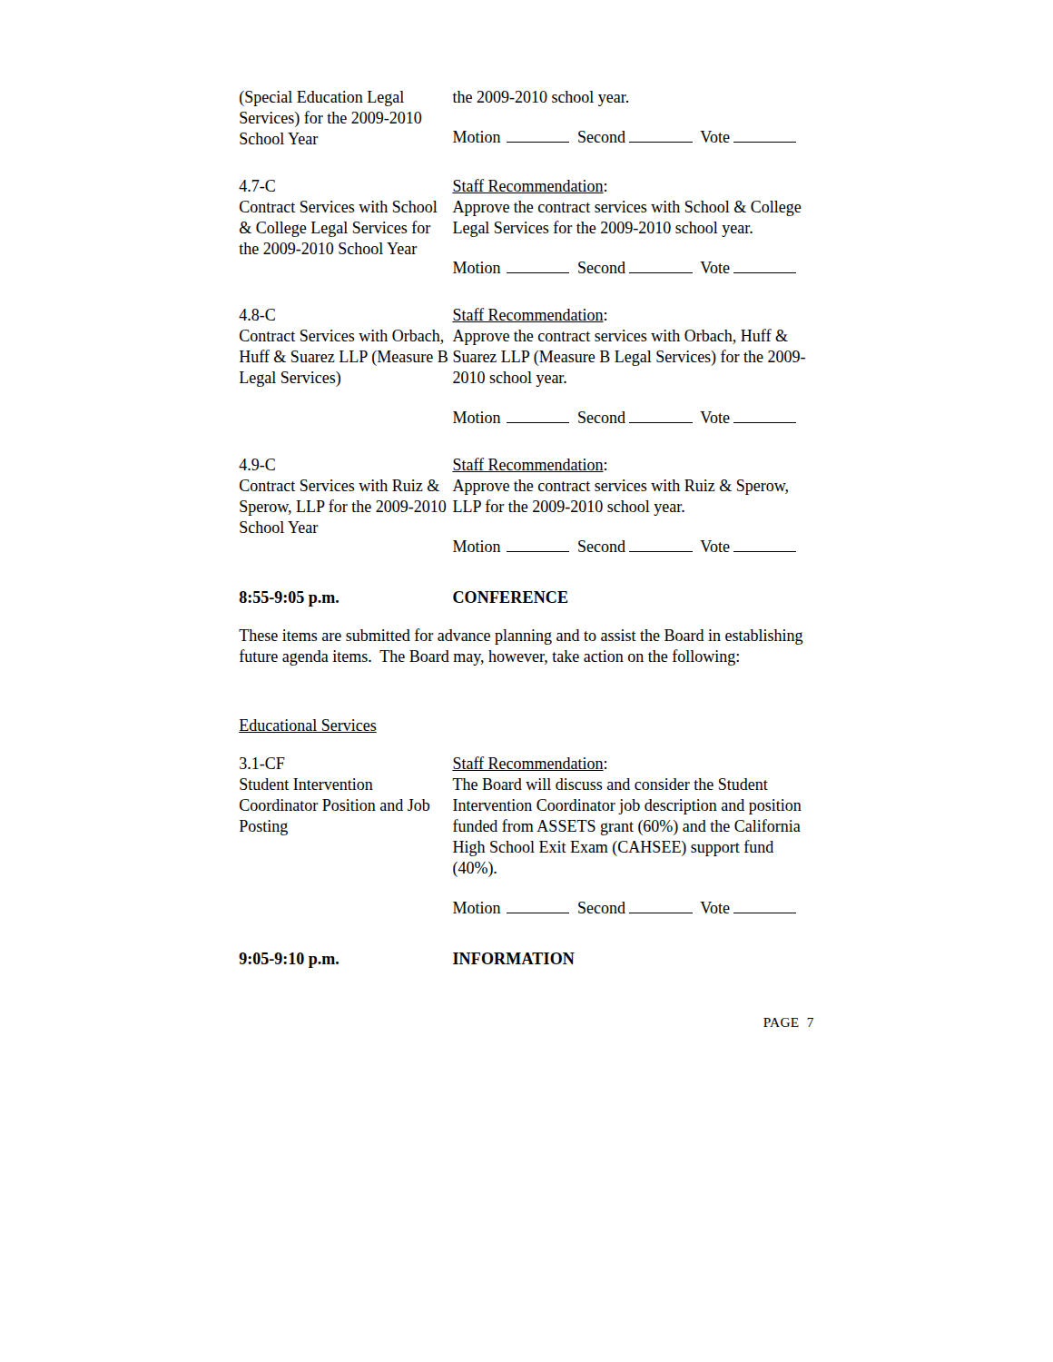| (Special Education Legal Services) for the 2009-2010 School Year | the 2009-2010 school year. Motion Second Vote |
| 4.7-C Contract Services with School & College Legal Services for the 2009-2010 School Year | Staff Recommendation : Approve the contract services with School & College Legal Services for the 2009-2010 school year. Motion Second Vote |
| 4.8-C Contract Services with Orbach, Huff & Suarez LLP (Measure B Legal Services) | Staff Recommendation : Approve the contract services with Orbach, Huff & Suarez LLP (Measure B Legal Services) for the 2009-2010 school year. Motion Second Vote |
| 4.9-C Contract Services with Ruiz & Sperow, LLP for the 2009-2010 School Year | Staff Recommendation : Approve the contract services with Ruiz & Sperow, LLP for the 2009-2010 school year. Motion Second Vote |
8:55-9:05 p.m.
CONFERENCE
These items are submitted for advance planning and to assist the Board in establishing future agenda items. The Board may, however, take action on the following:
Educational Services
| 3.1-CF Student Intervention Coordinator Position and Job Posting | Staff Recommendation : The Board will discuss and consider the Student Intervention Coordinator job description and position funded from ASSETS grant (60%) and the California High School Exit Exam (CAHSEE) support fund (40%). Motion Second Vote |
9:05-9:10 p.m.
INFORMATION
PAGE 7